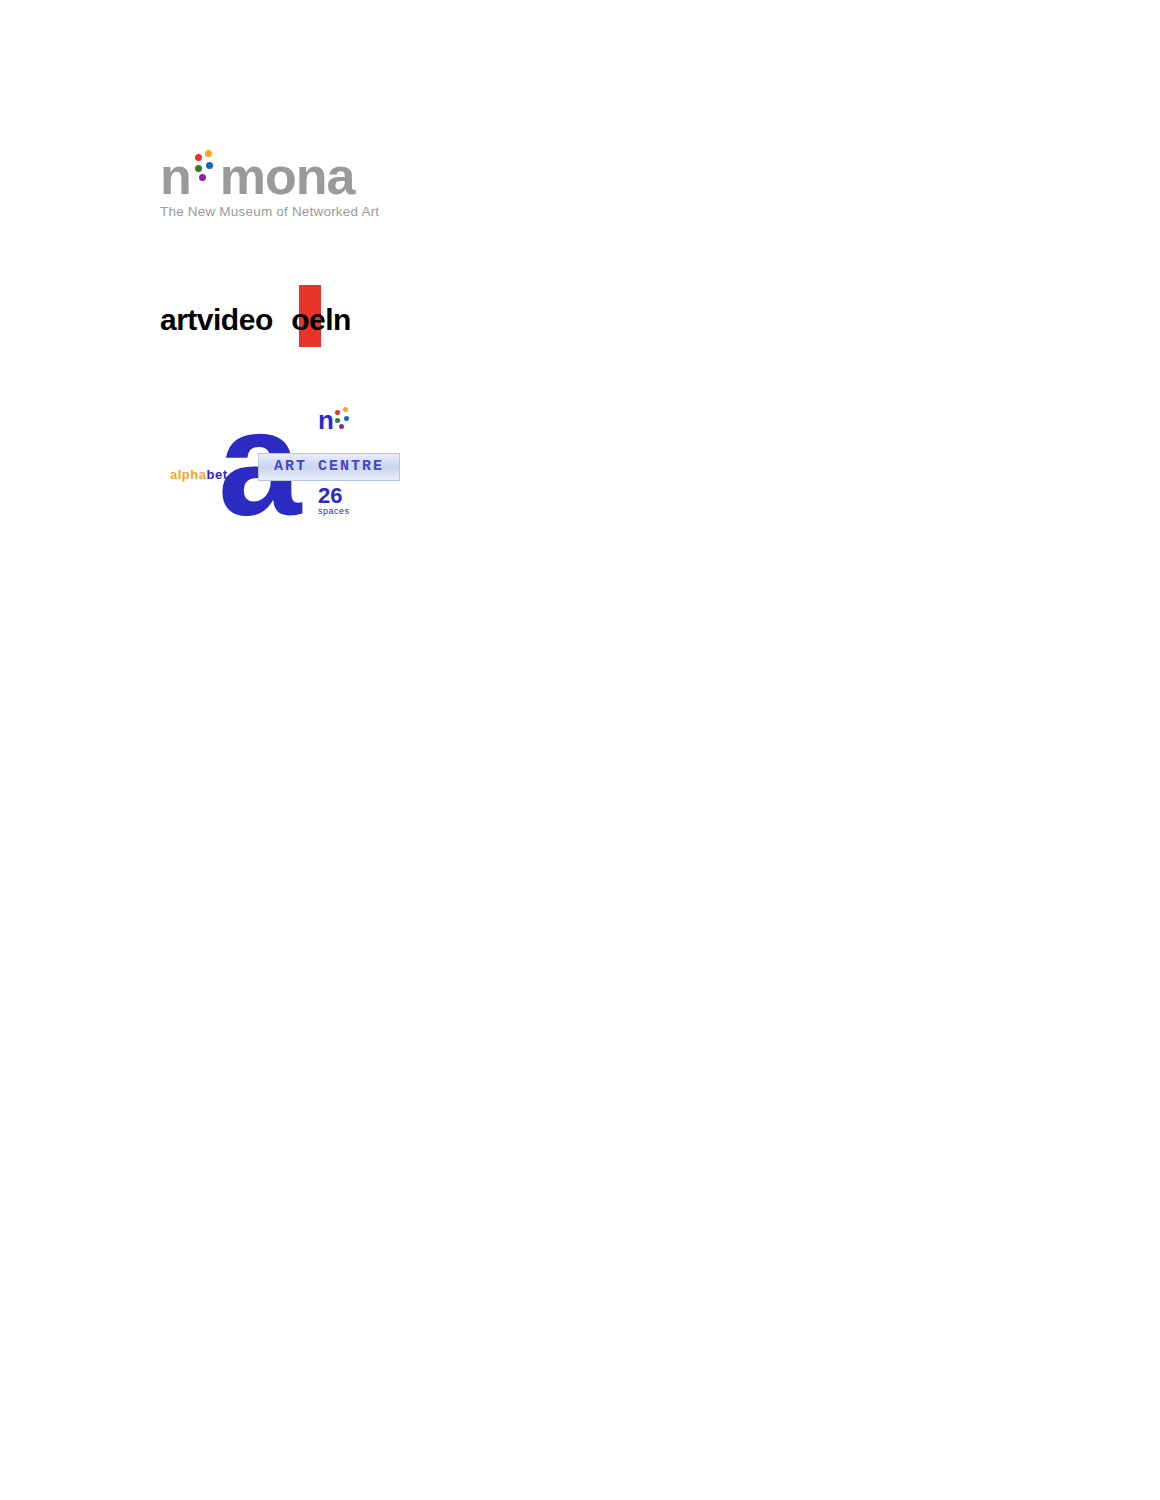n mona
The New Museum of Networked Art
artvideokoeln
a
alpha bet
n
ART CENTRE
26 spaces